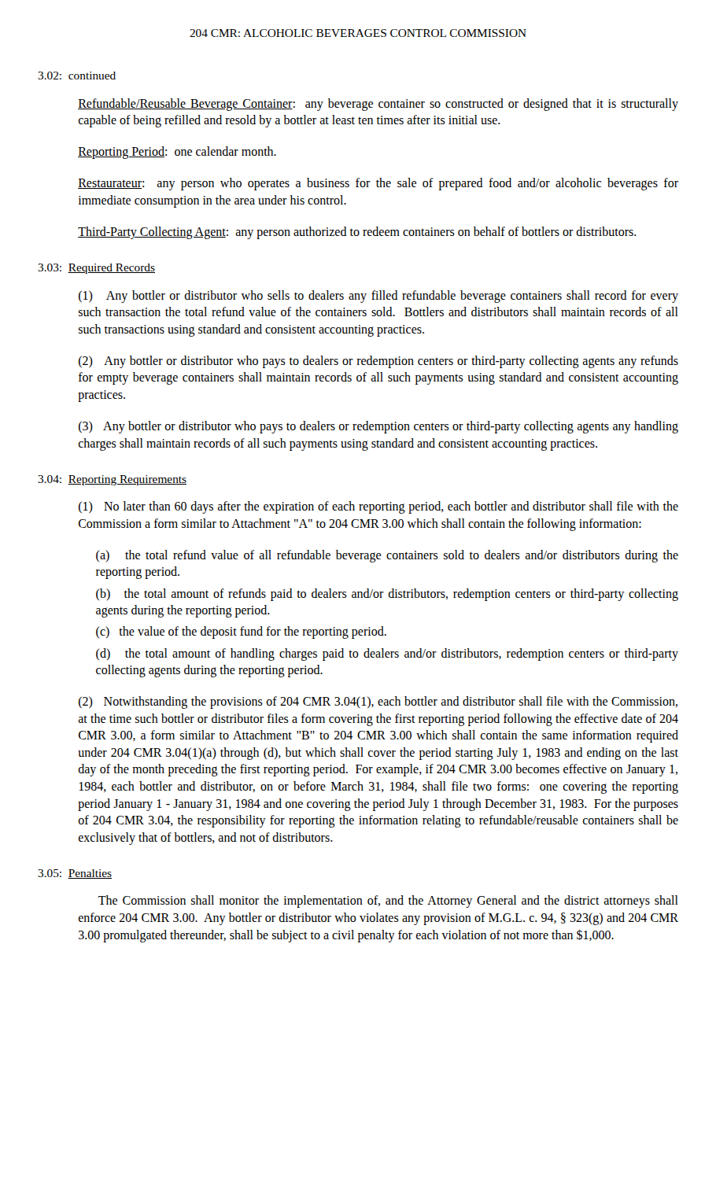204 CMR: ALCOHOLIC BEVERAGES CONTROL COMMISSION
3.02: continued
Refundable/Reusable Beverage Container: any beverage container so constructed or designed that it is structurally capable of being refilled and resold by a bottler at least ten times after its initial use.
Reporting Period: one calendar month.
Restaurateur: any person who operates a business for the sale of prepared food and/or alcoholic beverages for immediate consumption in the area under his control.
Third-Party Collecting Agent: any person authorized to redeem containers on behalf of bottlers or distributors.
3.03: Required Records
(1) Any bottler or distributor who sells to dealers any filled refundable beverage containers shall record for every such transaction the total refund value of the containers sold. Bottlers and distributors shall maintain records of all such transactions using standard and consistent accounting practices.
(2) Any bottler or distributor who pays to dealers or redemption centers or third-party collecting agents any refunds for empty beverage containers shall maintain records of all such payments using standard and consistent accounting practices.
(3) Any bottler or distributor who pays to dealers or redemption centers or third-party collecting agents any handling charges shall maintain records of all such payments using standard and consistent accounting practices.
3.04: Reporting Requirements
(1) No later than 60 days after the expiration of each reporting period, each bottler and distributor shall file with the Commission a form similar to Attachment "A" to 204 CMR 3.00 which shall contain the following information:
(a) the total refund value of all refundable beverage containers sold to dealers and/or distributors during the reporting period.
(b) the total amount of refunds paid to dealers and/or distributors, redemption centers or third-party collecting agents during the reporting period.
(c) the value of the deposit fund for the reporting period.
(d) the total amount of handling charges paid to dealers and/or distributors, redemption centers or third-party collecting agents during the reporting period.
(2) Notwithstanding the provisions of 204 CMR 3.04(1), each bottler and distributor shall file with the Commission, at the time such bottler or distributor files a form covering the first reporting period following the effective date of 204 CMR 3.00, a form similar to Attachment "B" to 204 CMR 3.00 which shall contain the same information required under 204 CMR 3.04(1)(a) through (d), but which shall cover the period starting July 1, 1983 and ending on the last day of the month preceding the first reporting period. For example, if 204 CMR 3.00 becomes effective on January 1, 1984, each bottler and distributor, on or before March 31, 1984, shall file two forms: one covering the reporting period January 1 - January 31, 1984 and one covering the period July 1 through December 31, 1983. For the purposes of 204 CMR 3.04, the responsibility for reporting the information relating to refundable/reusable containers shall be exclusively that of bottlers, and not of distributors.
3.05: Penalties
The Commission shall monitor the implementation of, and the Attorney General and the district attorneys shall enforce 204 CMR 3.00. Any bottler or distributor who violates any provision of M.G.L. c. 94, § 323(g) and 204 CMR 3.00 promulgated thereunder, shall be subject to a civil penalty for each violation of not more than $1,000.